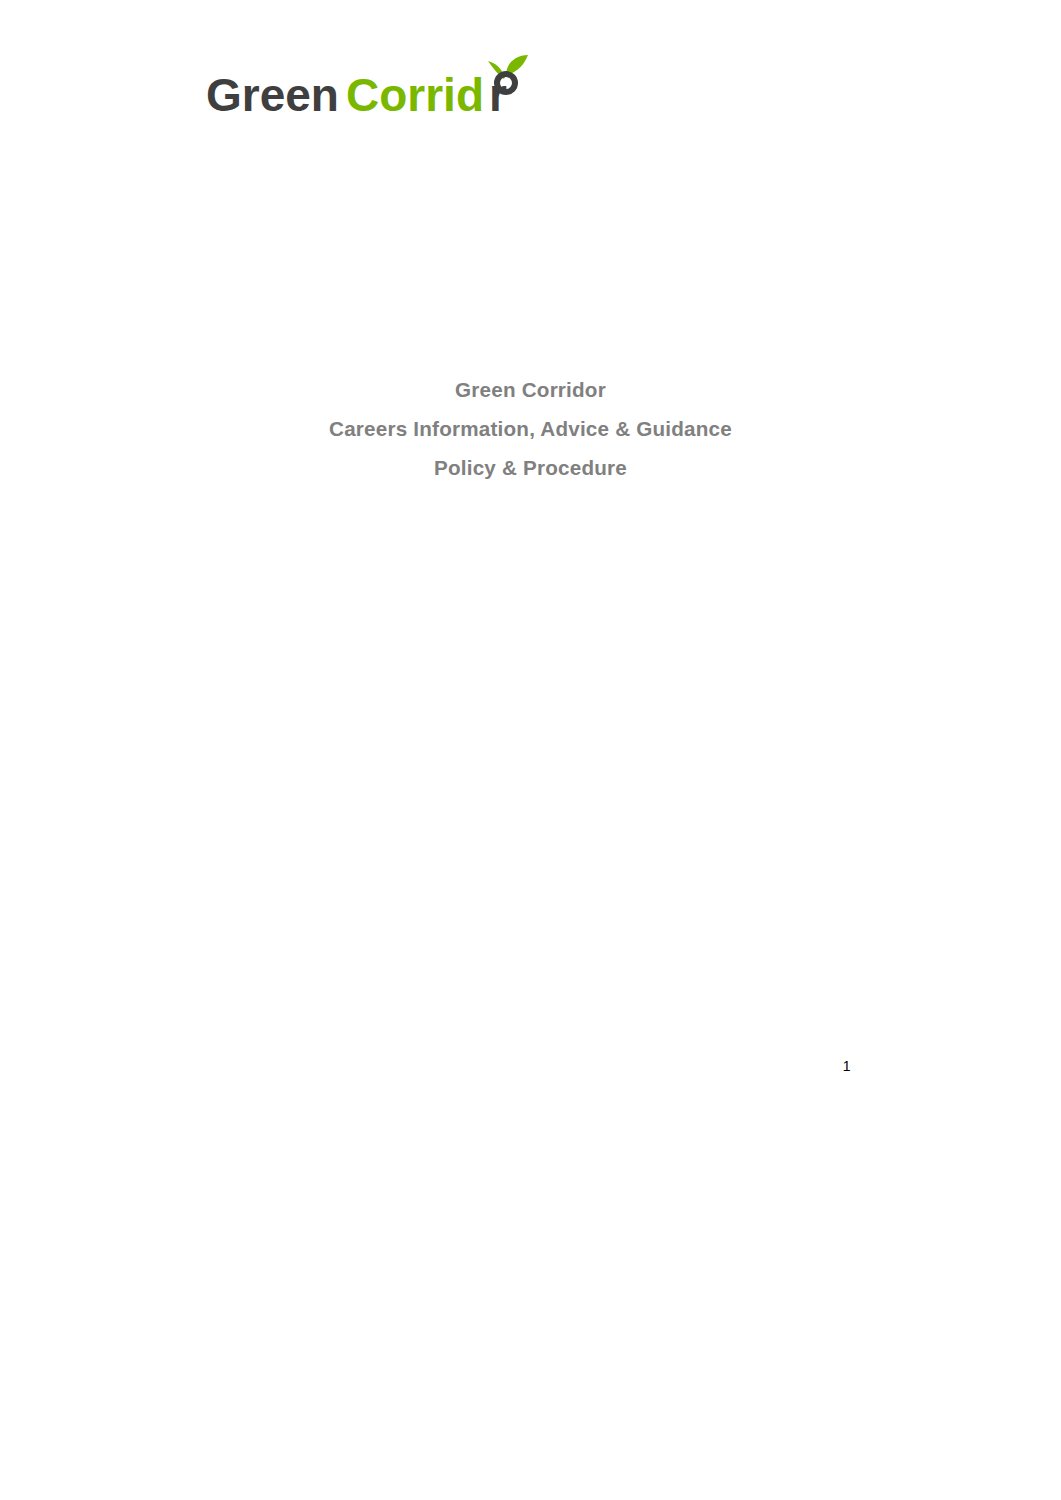GreenCorridor Green Corrid r
Green Corridor
Careers Information, Advice & Guidance
Policy & Procedure
1